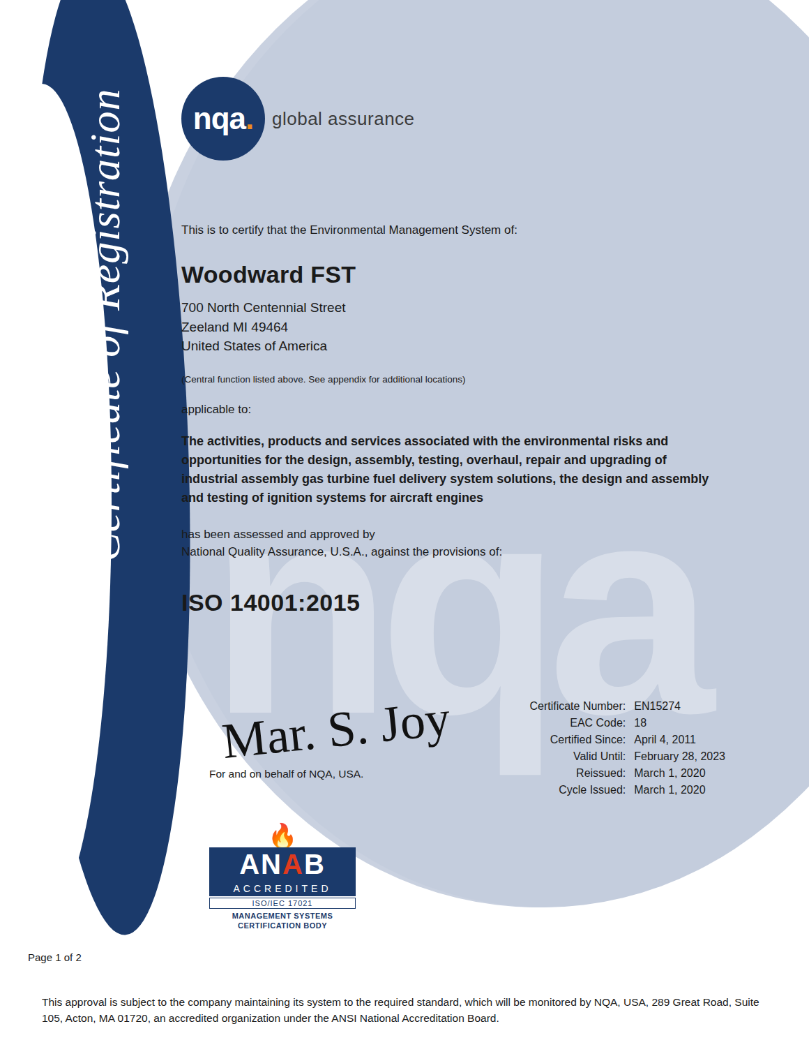Certificate of Registration
nqa
nqa.
global assurance
This is to certify that the Environmental Management System of:
Woodward FST
700 North Centennial Street
Zeeland MI 49464
United States of America
(Central function listed above. See appendix for additional locations)
applicable to:
The activities, products and services associated with the environmental risks and opportunities for the design, assembly, testing, overhaul, repair and upgrading of industrial assembly gas turbine fuel delivery system solutions, the design and assembly and testing of ignition systems for aircraft engines
has been assessed and approved by
National Quality Assurance, U.S.A., against the provisions of:
ISO 14001:2015
| Certificate Number: | EN15274 |
| EAC Code: | 18 |
| Certified Since: | April 4, 2011 |
| Valid Until: | February 28, 2023 |
| Reissued: | March 1, 2020 |
| Cycle Issued: | March 1, 2020 |
Mar. S. Joy
For and on behalf of NQA, USA.
🔥
ANAB
ACCREDITED
ISO/IEC 17021
MANAGEMENT SYSTEMS
CERTIFICATION BODY
Page 1 of 2
This approval is subject to the company maintaining its system to the required standard, which will be monitored by NQA, USA, 289 Great Road, Suite 105, Acton, MA 01720, an accredited organization under the ANSI National Accreditation Board.